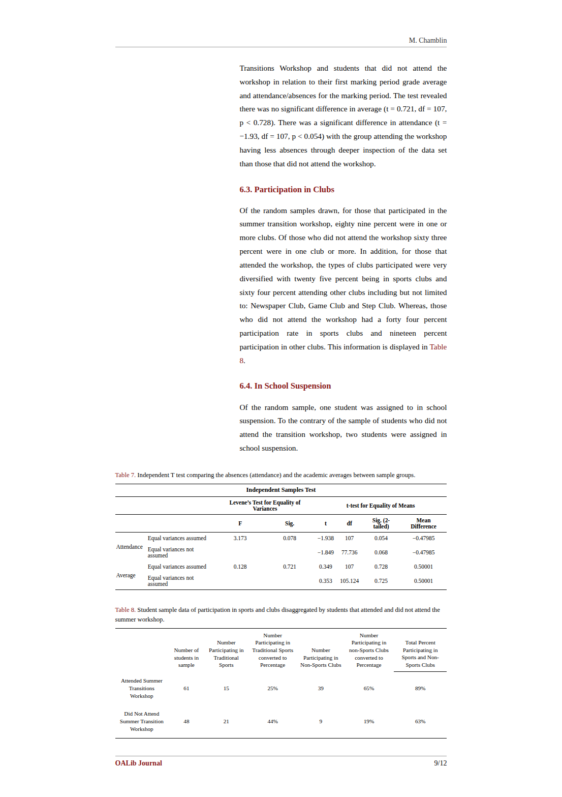M. Chamblin
Transitions Workshop and students that did not attend the workshop in relation to their first marking period grade average and attendance/absences for the marking period. The test revealed there was no significant difference in average (t = 0.721, df = 107, p < 0.728). There was a significant difference in attendance (t = −1.93, df = 107, p < 0.054) with the group attending the workshop having less absences through deeper inspection of the data set than those that did not attend the workshop.
6.3. Participation in Clubs
Of the random samples drawn, for those that participated in the summer transition workshop, eighty nine percent were in one or more clubs. Of those who did not attend the workshop sixty three percent were in one club or more. In addition, for those that attended the workshop, the types of clubs participated were very diversified with twenty five percent being in sports clubs and sixty four percent attending other clubs including but not limited to: Newspaper Club, Game Club and Step Club. Whereas, those who did not attend the workshop had a forty four percent participation rate in sports clubs and nineteen percent participation in other clubs. This information is displayed in Table 8.
6.4. In School Suspension
Of the random sample, one student was assigned to in school suspension. To the contrary of the sample of students who did not attend the transition workshop, two students were assigned in school suspension.
Table 7. Independent T test comparing the absences (attendance) and the academic averages between sample groups.
Independent Samples Test
| | Levene’s Test for Equality of Variances | t-test for Equality of Means |
| --- | --- | --- |
| | F | Sig. | t | df | Sig. (2-tailed) | Mean Difference |
| Attendance | Equal variances assumed | 3.173 | 0.078 | −1.938 | 107 | 0.054 | −0.47985 |
| Equal variances not assumed | | | −1.849 | 77.736 | 0.068 | −0.47985 |
| Average | Equal variances assumed | 0.128 | 0.721 | 0.349 | 107 | 0.728 | 0.50001 |
| Equal variances not assumed | | | 0.353 | 105.124 | 0.725 | 0.50001 |
Table 8. Student sample data of participation in sports and clubs disaggregated by students that attended and did not attend the summer workshop.
| | Number of students in sample | Number Participating in Traditional Sports | Number Participating in Traditional Sports converted to Percentage | Number Participating in Non-Sports Clubs | Number Participating in non-Sports Clubs converted to Percentage | Total Percent Participating in Sports and Non-Sports Clubs |
| --- | --- | --- | --- | --- | --- | --- |
| Attended Summer Transitions Workshop | 61 | 15 | 25% | 39 | 65% | 89% |
| Did Not Attend Summer Transition Workshop | 48 | 21 | 44% | 9 | 19% | 63% |
OALib Journal
9/12